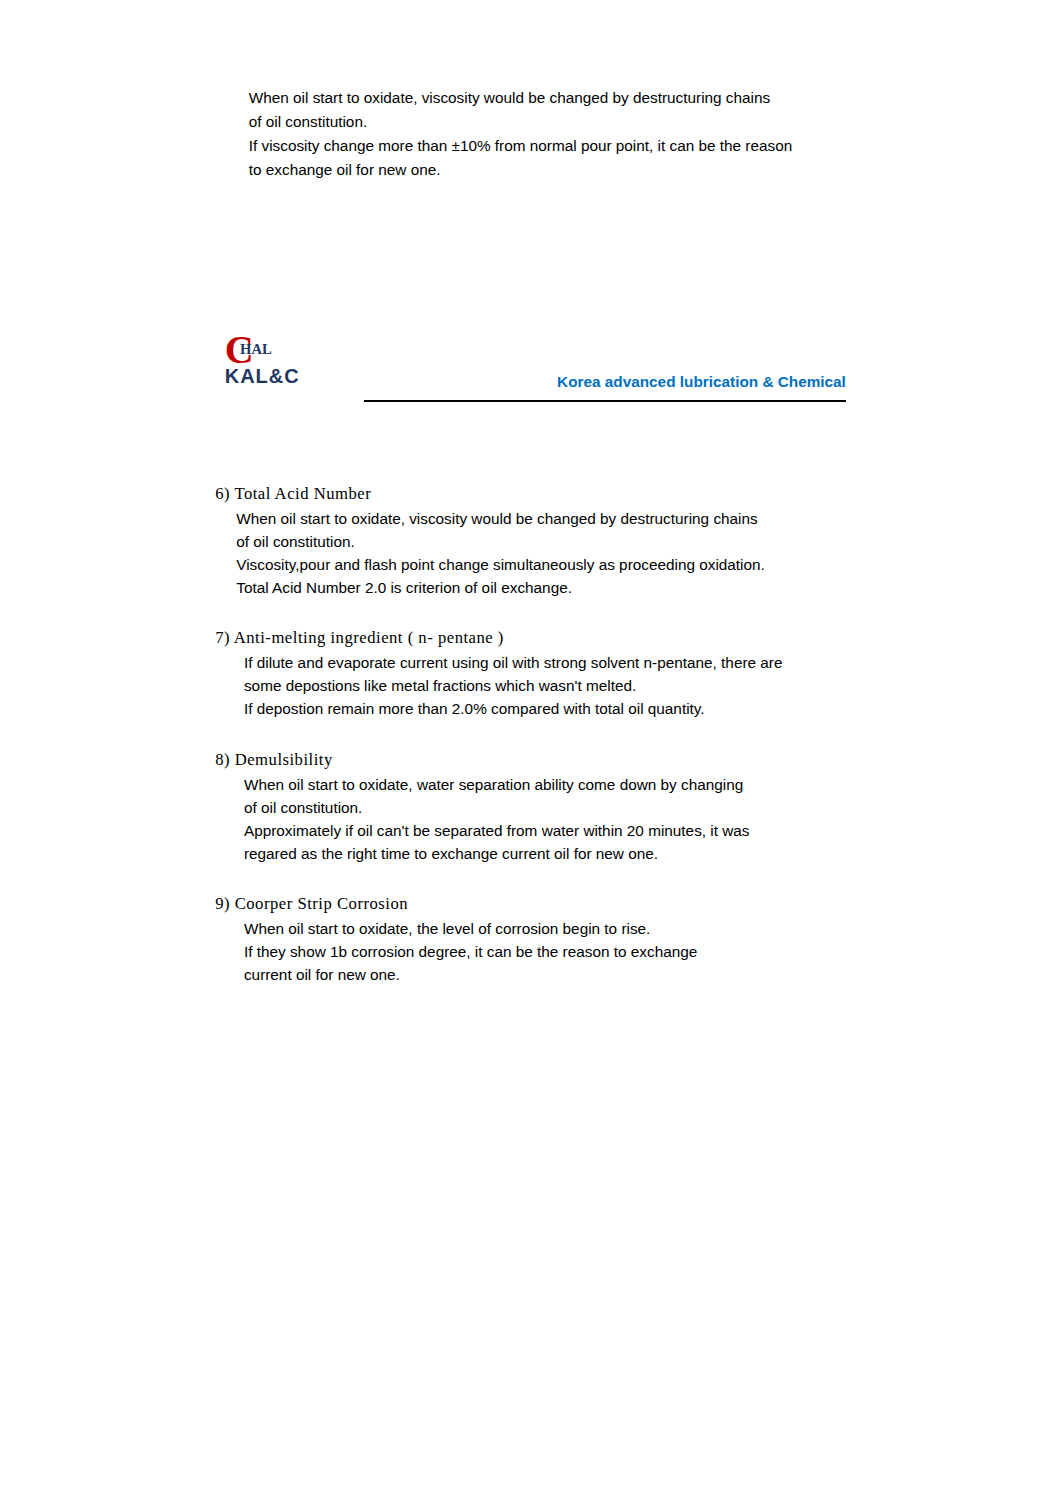When oil start to oxidate, viscosity would be changed by destructuring chains
of oil constitution.
If viscosity change more than ±10% from normal pour point, it can be the reason
to exchange oil for new one.
CHAL
KAL&C
Korea advanced lubrication & Chemical
6) Total Acid Number
When oil start to oxidate, viscosity would be changed by destructuring chains
of oil constitution.
Viscosity,pour and flash point change simultaneously as proceeding oxidation.
Total Acid Number 2.0 is criterion of oil exchange.
7) Anti-melting ingredient ( n- pentane )
If dilute and evaporate current using oil with strong solvent n-pentane, there are
some depostions like metal fractions which wasn't melted.
If depostion remain more than 2.0% compared with total oil quantity.
8) Demulsibility
When oil start to oxidate, water separation ability come down by changing
of oil constitution.
Approximately if oil can't be separated from water within 20 minutes, it was
regared as the right time to exchange current oil for new one.
9) Coorper Strip Corrosion
When oil start to oxidate, the level of corrosion begin to rise.
If they show 1b corrosion degree, it can be the reason to exchange
current oil for new one.